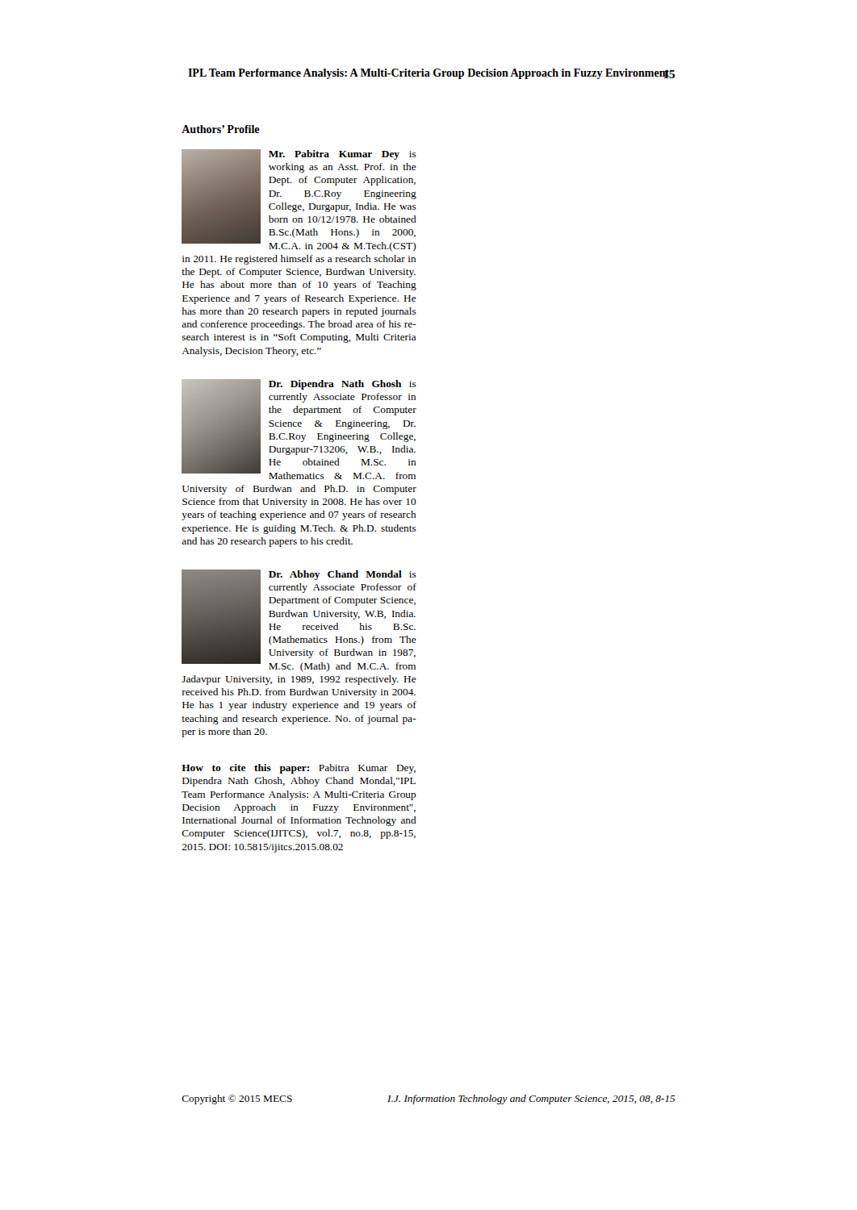IPL Team Performance Analysis: A Multi-Criteria Group Decision Approach in Fuzzy Environment 15
Authors’ Profile
Mr. Pabitra Kumar Dey is working as an Asst. Prof. in the Dept. of Computer Application, Dr. B.C.Roy Engineering College, Durgapur, India. He was born on 10/12/1978. He obtained B.Sc.(Math Hons.) in 2000, M.C.A. in 2004 & M.Tech.(CST) in 2011. He registered himself as a research scholar in the Dept. of Computer Science, Burdwan University. He has about more than of 10 years of Teaching Experience and 7 years of Research Experience. He has more than 20 research papers in reputed journals and conference proceedings. The broad area of his research interest is in “Soft Computing, Multi Criteria Analysis, Decision Theory, etc.”
Dr. Dipendra Nath Ghosh is currently Associate Professor in the department of Computer Science & Engineering, Dr. B.C.Roy Engineering College, Durgapur-713206, W.B., India. He obtained M.Sc. in Mathematics & M.C.A. from University of Burdwan and Ph.D. in Computer Science from that University in 2008. He has over 10 years of teaching experience and 07 years of research experience. He is guiding M.Tech. & Ph.D. students and has 20 research papers to his credit.
Dr. Abhoy Chand Mondal is currently Associate Professor of Department of Computer Science, Burdwan University, W.B, India. He received his B.Sc. (Mathematics Hons.) from The University of Burdwan in 1987, M.Sc. (Math) and M.C.A. from Jadavpur University, in 1989, 1992 respectively. He received his Ph.D. from Burdwan University in 2004. He has 1 year industry experience and 19 years of teaching and research experience. No. of journal paper is more than 20.
How to cite this paper: Pabitra Kumar Dey, Dipendra Nath Ghosh, Abhoy Chand Mondal,"IPL Team Performance Analysis: A Multi-Criteria Group Decision Approach in Fuzzy Environment", International Journal of Information Technology and Computer Science(IJITCS), vol.7, no.8, pp.8-15, 2015. DOI: 10.5815/ijitcs.2015.08.02
Copyright © 2015 MECS
I.J. Information Technology and Computer Science, 2015, 08, 8-15